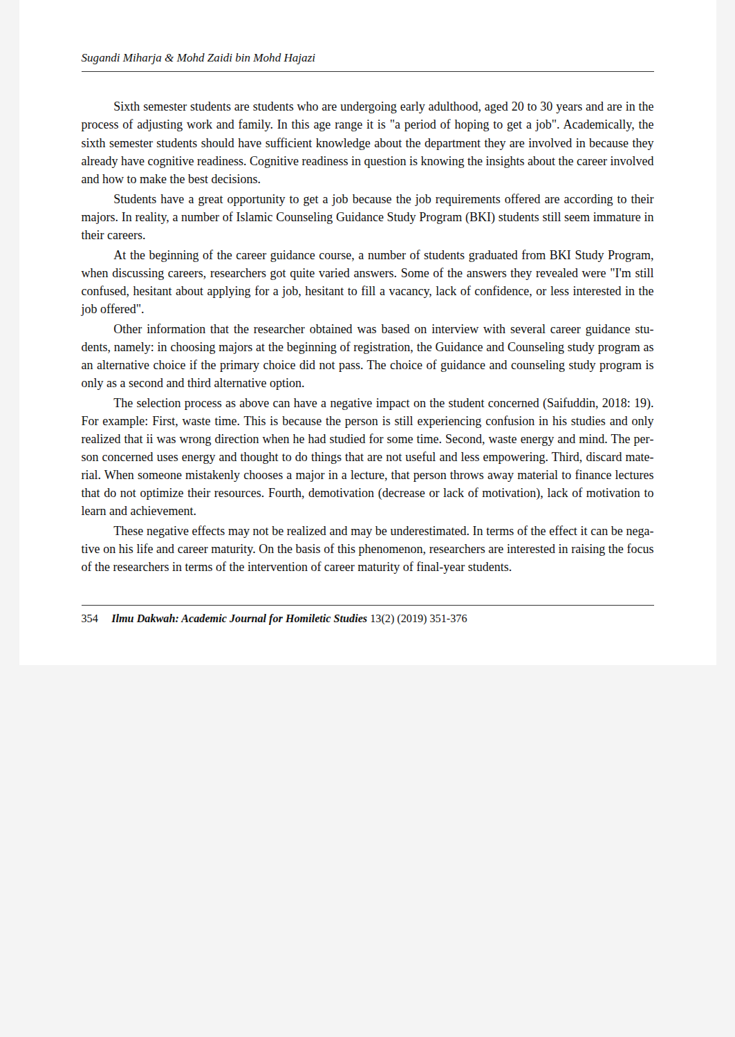Sugandi Miharja & Mohd Zaidi bin Mohd Hajazi
Sixth semester students are students who are undergoing early adulthood, aged 20 to 30 years and are in the process of adjusting work and family. In this age range it is "a period of hoping to get a job". Academically, the sixth semester students should have sufficient knowledge about the department they are involved in because they already have cognitive readiness. Cognitive readiness in question is knowing the insights about the career involved and how to make the best decisions.
Students have a great opportunity to get a job because the job requirements offered are according to their majors. In reality, a number of Islamic Counseling Guidance Study Program (BKI) students still seem immature in their careers.
At the beginning of the career guidance course, a number of students graduated from BKI Study Program, when discussing careers, researchers got quite varied answers. Some of the answers they revealed were "I'm still confused, hesitant about applying for a job, hesitant to fill a vacancy, lack of confidence, or less interested in the job offered".
Other information that the researcher obtained was based on interview with several career guidance students, namely: in choosing majors at the beginning of registration, the Guidance and Counseling study program as an alternative choice if the primary choice did not pass. The choice of guidance and counseling study program is only as a second and third alternative option.
The selection process as above can have a negative impact on the student concerned (Saifuddin, 2018: 19). For example: First, waste time. This is because the person is still experiencing confusion in his studies and only realized that ii was wrong direction when he had studied for some time. Second, waste energy and mind. The person concerned uses energy and thought to do things that are not useful and less empowering. Third, discard material. When someone mistakenly chooses a major in a lecture, that person throws away material to finance lectures that do not optimize their resources. Fourth, demotivation (decrease or lack of motivation), lack of motivation to learn and achievement.
These negative effects may not be realized and may be underestimated. In terms of the effect it can be negative on his life and career maturity. On the basis of this phenomenon, researchers are interested in raising the focus of the researchers in terms of the intervention of career maturity of final-year students.
354 Ilmu Dakwah: Academic Journal for Homiletic Studies 13(2) (2019) 351-376